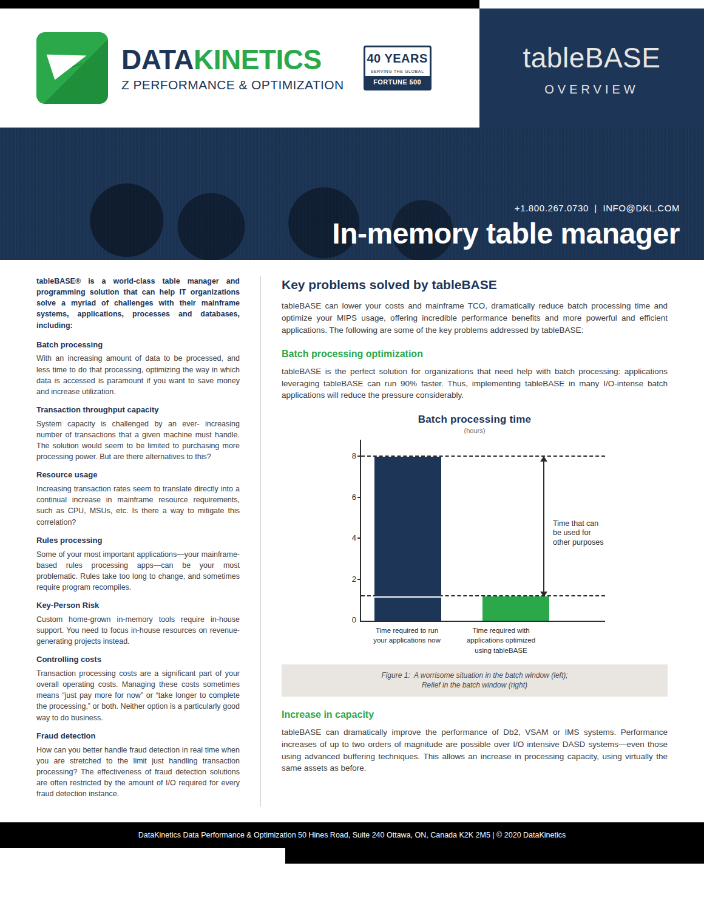DATA KINETICS
Z PERFORMANCE & OPTIMIZATION
40 YEARS
SERVING THE GLOBAL
FORTUNE 500
tableBASE
OVERVIEW
+1.800.267.0730 | INFO@DKL.COM
In-memory table manager
tableBASE® is a world-class table manager and programming solution that can help IT organizations solve a myriad of challenges with their mainframe systems, applications, processes and databases, including:
Batch processing
With an increasing amount of data to be processed, and less time to do that processing, optimizing the way in which data is accessed is paramount if you want to save money and increase utilization.
Transaction throughput capacity
System capacity is challenged by an ever- increasing number of transactions that a given machine must handle. The solution would seem to be limited to purchasing more processing power. But are there alternatives to this?
Resource usage
Increasing transaction rates seem to translate directly into a continual increase in mainframe resource requirements, such as CPU, MSUs, etc. Is there a way to mitigate this correlation?
Rules processing
Some of your most important applications—your mainframe-based rules processing apps—can be your most problematic. Rules take too long to change, and sometimes require program recompiles.
Key-Person Risk
Custom home-grown in-memory tools require in-house support. You need to focus in-house resources on revenue-generating projects instead.
Controlling costs
Transaction processing costs are a significant part of your overall operating costs. Managing these costs sometimes means “just pay more for now” or “take longer to complete the processing,” or both. Neither option is a particularly good way to do business.
Fraud detection
How can you better handle fraud detection in real time when you are stretched to the limit just handling transaction processing? The effectiveness of fraud detection solutions are often restricted by the amount of I/O required for every fraud detection instance.
Key problems solved by tableBASE
tableBASE can lower your costs and mainframe TCO, dramatically reduce batch processing time and optimize your MIPS usage, offering incredible performance benefits and more powerful and efficient applications. The following are some of the key problems addressed by tableBASE:
Batch processing optimization
tableBASE is the perfect solution for organizations that need help with batch processing: applications leveraging tableBASE can run 90% faster. Thus, implementing tableBASE in many I/O-intense batch applications will reduce the pressure considerably.
Batch processing time
(hours)
8 6 4 2 0
Time that can
be used for
other purposes
Time required to run
your applications now
Time required with
applications optimized
using tableBASE
Figure 1: A worrisome situation in the batch window (left);
Relief in the batch window (right)
Increase in capacity
tableBASE can dramatically improve the performance of Db2, VSAM or IMS systems. Performance increases of up to two orders of magnitude are possible over I/O intensive DASD systems—even those using advanced buffering techniques. This allows an increase in processing capacity, using virtually the same assets as before.
DataKinetics Data Performance & Optimization 50 Hines Road, Suite 240 Ottawa, ON, Canada K2K 2M5 | © 2020 DataKinetics